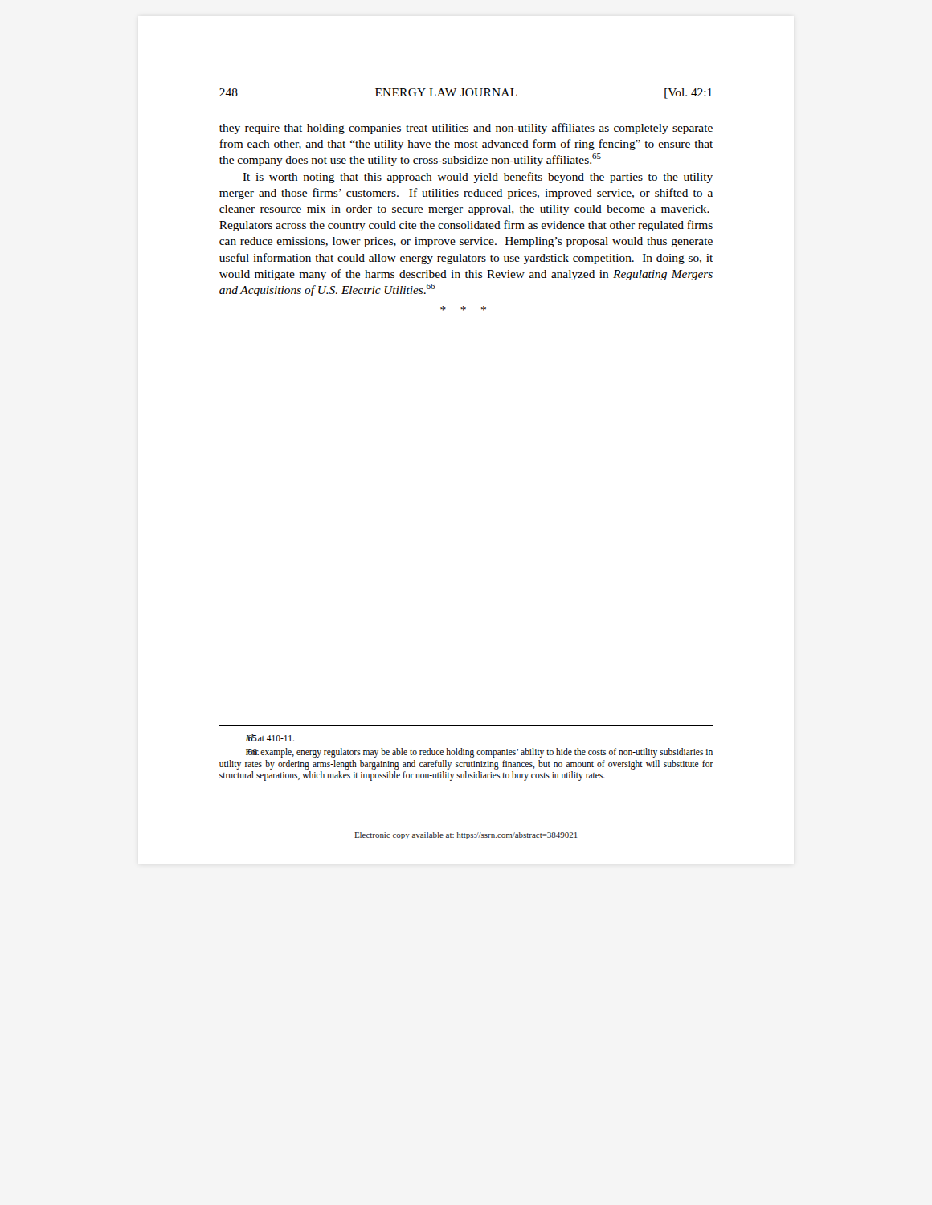248
ENERGY LAW JOURNAL
[Vol. 42:1
they require that holding companies treat utilities and non-utility affiliates as completely separate from each other, and that “the utility have the most advanced form of ring fencing” to ensure that the company does not use the utility to cross-subsidize non-utility affiliates.65
It is worth noting that this approach would yield benefits beyond the parties to the utility merger and those firms’ customers. If utilities reduced prices, improved service, or shifted to a cleaner resource mix in order to secure merger approval, the utility could become a maverick. Regulators across the country could cite the consolidated firm as evidence that other regulated firms can reduce emissions, lower prices, or improve service. Hempling’s proposal would thus generate useful information that could allow energy regulators to use yardstick competition. In doing so, it would mitigate many of the harms described in this Review and analyzed in Regulating Mergers and Acquisitions of U.S. Electric Utilities.66
* * *
65. Id. at 410-11.
66. For example, energy regulators may be able to reduce holding companies’ ability to hide the costs of non-utility subsidiaries in utility rates by ordering arms-length bargaining and carefully scrutinizing finances, but no amount of oversight will substitute for structural separations, which makes it impossible for non-utility subsidiaries to bury costs in utility rates.
Electronic copy available at: https://ssrn.com/abstract=3849021